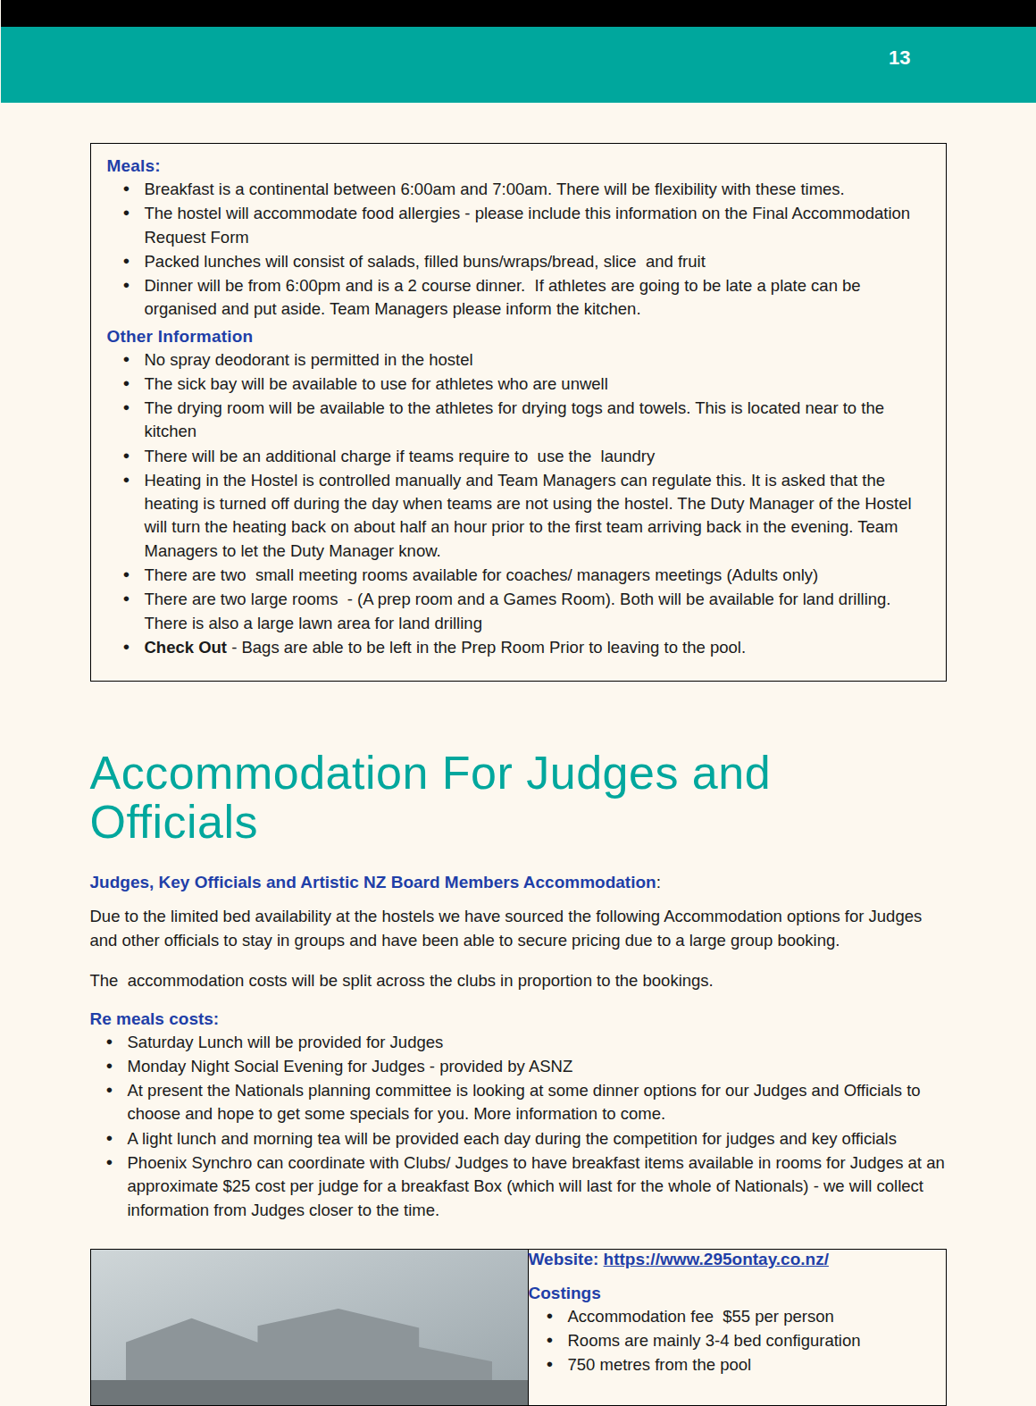13
Meals:
Breakfast is a continental between 6:00am and 7:00am. There will be flexibility with these times.
The hostel will accommodate food allergies - please include this information on the Final Accommodation Request Form
Packed lunches will consist of salads, filled buns/wraps/bread, slice and fruit
Dinner will be from 6:00pm and is a 2 course dinner. If athletes are going to be late a plate can be organised and put aside. Team Managers please inform the kitchen.
Other Information
No spray deodorant is permitted in the hostel
The sick bay will be available to use for athletes who are unwell
The drying room will be available to the athletes for drying togs and towels. This is located near to the kitchen
There will be an additional charge if teams require to use the laundry
Heating in the Hostel is controlled manually and Team Managers can regulate this. It is asked that the heating is turned off during the day when teams are not using the hostel. The Duty Manager of the Hostel will turn the heating back on about half an hour prior to the first team arriving back in the evening. Team Managers to let the Duty Manager know.
There are two small meeting rooms available for coaches/ managers meetings (Adults only)
There are two large rooms - (A prep room and a Games Room). Both will be available for land drilling. There is also a large lawn area for land drilling
Check Out - Bags are able to be left in the Prep Room Prior to leaving to the pool.
Accommodation For Judges and Officials
Judges, Key Officials and Artistic NZ Board Members Accommodation:
Due to the limited bed availability at the hostels we have sourced the following Accommodation options for Judges and other officials to stay in groups and have been able to secure pricing due to a large group booking.
The accommodation costs will be split across the clubs in proportion to the bookings.
Re meals costs:
Saturday Lunch will be provided for Judges
Monday Night Social Evening for Judges - provided by ASNZ
At present the Nationals planning committee is looking at some dinner options for our Judges and Officials to choose and hope to get some specials for you. More information to come.
A light lunch and morning tea will be provided each day during the competition for judges and key officials
Phoenix Synchro can coordinate with Clubs/ Judges to have breakfast items available in rooms for Judges at an approximate $25 cost per judge for a breakfast Box (which will last for the whole of Nationals) - we will collect information from Judges closer to the time.
| | Website: https://www.295ontay.co.nz/ Costings Accommodation fee $55 per person Rooms are mainly 3-4 bed configuration 750 metres from the pool |